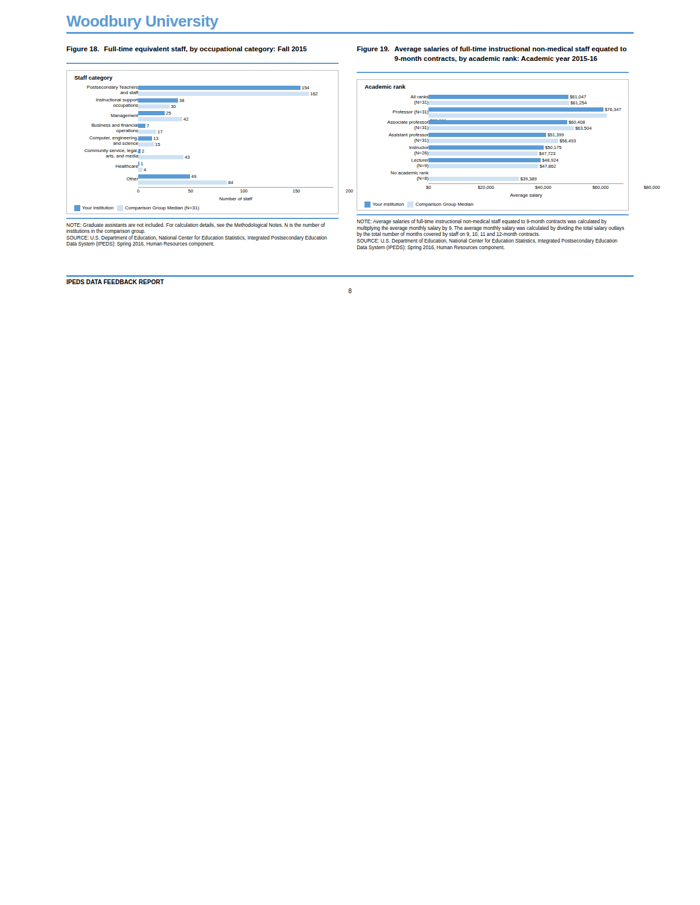Woodbury University
Figure 18. Full-time equivalent staff, by occupational category: Fall 2015
Staff category
| Postsecondary Teachers and staff | 154 162 |
| Instructional support occupations | 38 30 |
| Management | 25 42 |
| Business and financial operations | 7 17 |
| Computer, engineering, and science | 13 15 |
| Community service, legal, arts, and media | 2 43 |
| Healthcare | 1 4 |
| Other | 49 84 |
| | 0 50 100 150 200 Number of staff |
Your institution Comparison Group Median (N=31)
NOTE: Graduate assistants are not included. For calculation details, see the Methodological Notes. N is the number of institutions in the comparison group.
SOURCE: U.S. Department of Education, National Center for Education Statistics, Integrated Postsecondary Education Data System (IPEDS): Spring 2016, Human Resources component.
Figure 19. Average salaries of full-time instructional non-medical staff equated to 9-month contracts, by academic rank: Academic year 2015-16
Academic rank
| All ranks (N=31) | $61,047 $61,254 |
| Professor (N=31) | $76,347 $77,886 |
| Associate professor (N=31) | $60,408 $63,504 |
| Assistant professor (N=31) | $51,399 $56,493 |
| Instructor (N=26) | $50,175 $47,723 |
| Lecturer (N=9) | $48,924 $47,862 |
| No academic rank (N=8) | $39,389 |
| | $0 $20,000 $40,000 $60,000 $80,000 Average salary |
Your institution Comparison Group Median
NOTE: Average salaries of full-time instructional non-medical staff equated to 9-month contracts was calculated by multiplying the average monthly salary by 9. The average monthly salary was calculated by dividing the total salary outlays by the total number of months covered by staff on 9, 10, 11 and 12-month contracts.
SOURCE: U.S. Department of Education, National Center for Education Statistics, Integrated Postsecondary Education Data System (IPEDS): Spring 2016, Human Resources component.
IPEDS DATA FEEDBACK REPORT
8